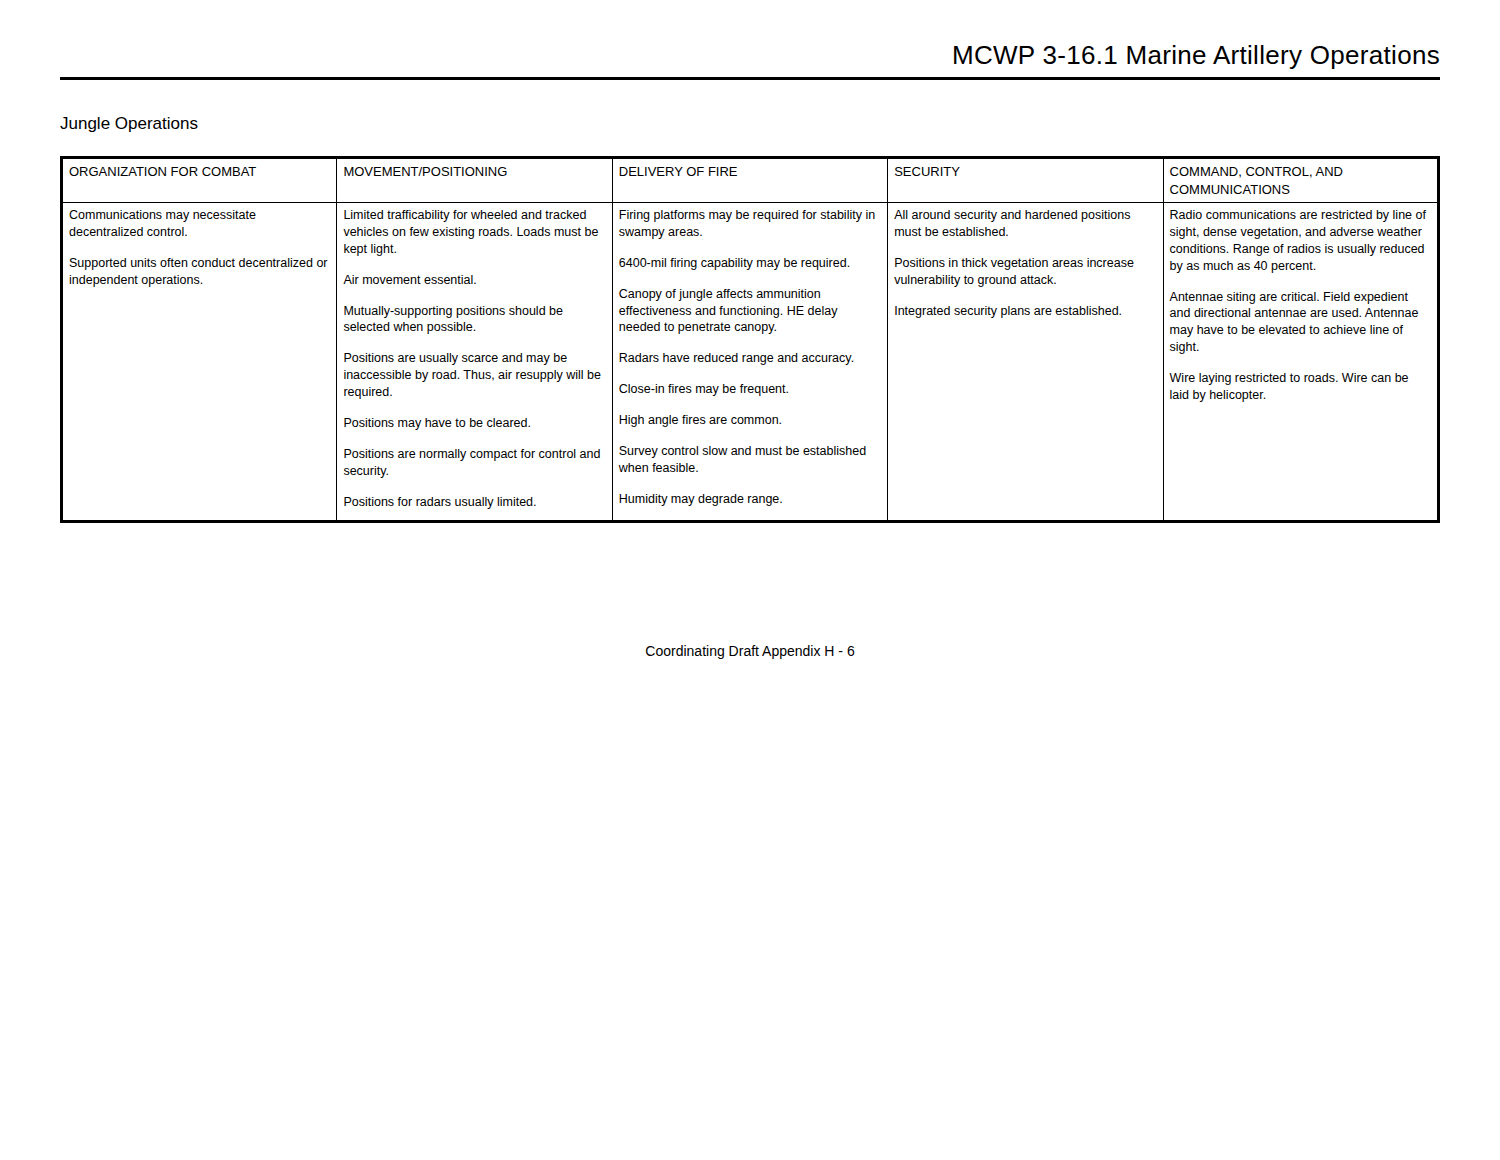MCWP 3-16.1 Marine Artillery Operations
Jungle Operations
| ORGANIZATION FOR COMBAT | MOVEMENT/POSITIONING | DELIVERY OF FIRE | SECURITY | COMMAND, CONTROL, AND COMMUNICATIONS |
| --- | --- | --- | --- | --- |
| Communications may necessitate decentralized control. Supported units often conduct decentralized or independent operations. | Limited trafficability for wheeled and tracked vehicles on few existing roads. Loads must be kept light. Air movement essential. Mutually-supporting positions should be selected when possible. Positions are usually scarce and may be inaccessible by road. Thus, air resupply will be required. Positions may have to be cleared. Positions are normally compact for control and security. Positions for radars usually limited. | Firing platforms may be required for stability in swampy areas. 6400-mil firing capability may be required. Canopy of jungle affects ammunition effectiveness and functioning. HE delay needed to penetrate canopy. Radars have reduced range and accuracy. Close-in fires may be frequent. High angle fires are common. Survey control slow and must be established when feasible. Humidity may degrade range. | All around security and hardened positions must be established. Positions in thick vegetation areas increase vulnerability to ground attack. Integrated security plans are established. | Radio communications are restricted by line of sight, dense vegetation, and adverse weather conditions. Range of radios is usually reduced by as much as 40 percent. Antennae siting are critical. Field expedient and directional antennae are used. Antennae may have to be elevated to achieve line of sight. Wire laying restricted to roads. Wire can be laid by helicopter. |
Coordinating Draft Appendix H - 6